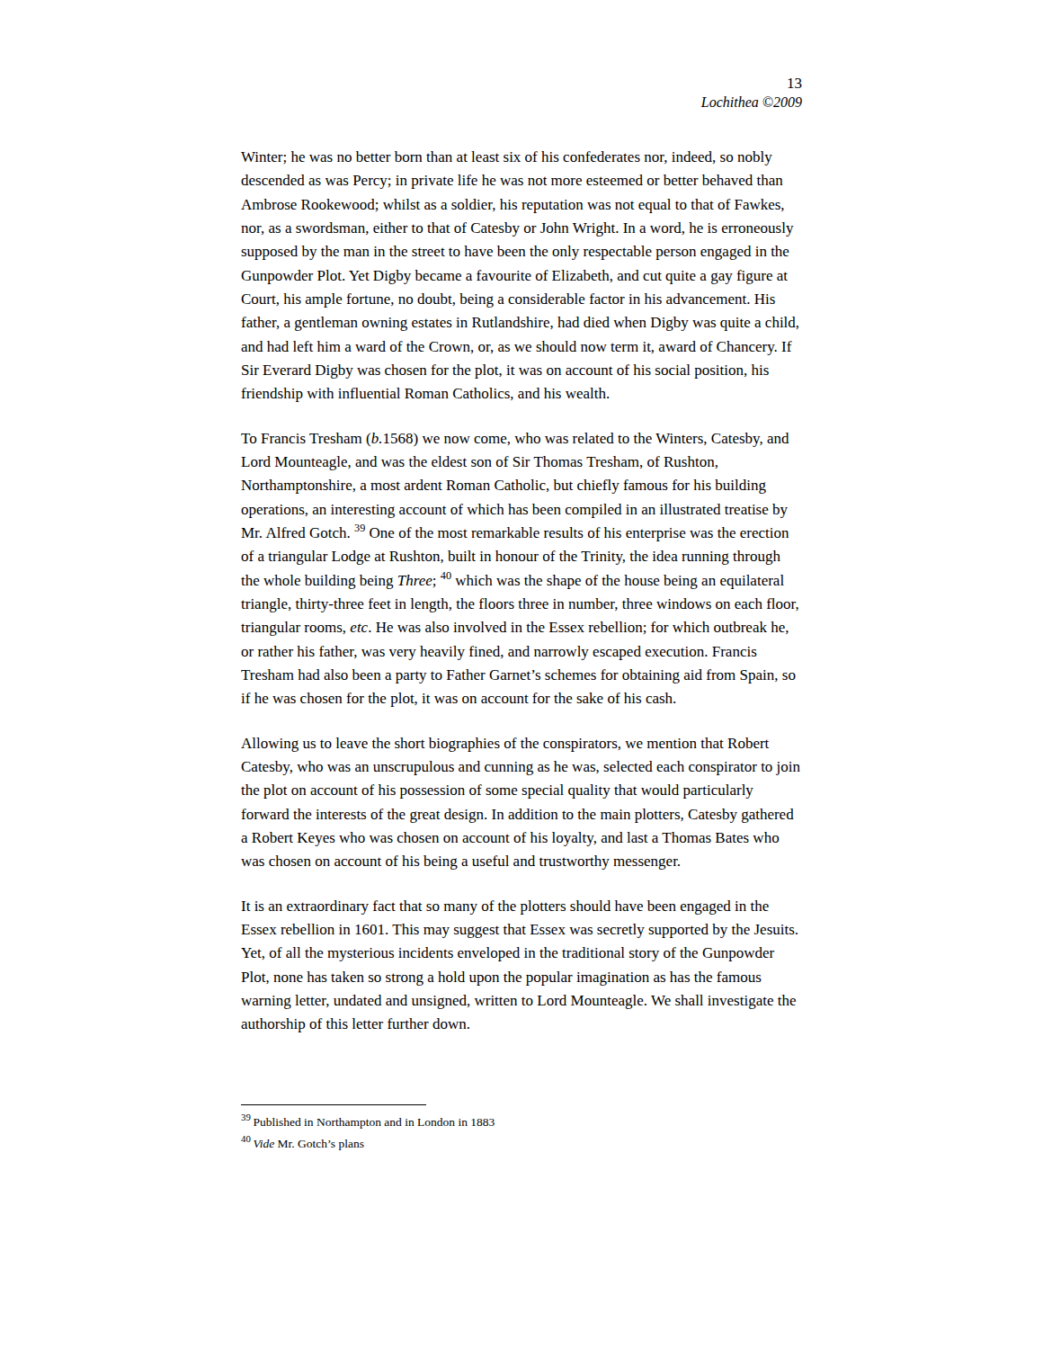13
Lochithea ©2009
Winter; he was no better born than at least six of his confederates nor, indeed, so nobly descended as was Percy; in private life he was not more esteemed or better behaved than Ambrose Rookewood; whilst as a soldier, his reputation was not equal to that of Fawkes, nor, as a swordsman, either to that of Catesby or John Wright. In a word, he is erroneously supposed by the man in the street to have been the only respectable person engaged in the Gunpowder Plot. Yet Digby became a favourite of Elizabeth, and cut quite a gay figure at Court, his ample fortune, no doubt, being a considerable factor in his advancement. His father, a gentleman owning estates in Rutlandshire, had died when Digby was quite a child, and had left him a ward of the Crown, or, as we should now term it, award of Chancery. If Sir Everard Digby was chosen for the plot, it was on account of his social position, his friendship with influential Roman Catholics, and his wealth.
To Francis Tresham (b. 1568) we now come, who was related to the Winters, Catesby, and Lord Mounteagle, and was the eldest son of Sir Thomas Tresham, of Rushton, Northamptonshire, a most ardent Roman Catholic, but chiefly famous for his building operations, an interesting account of which has been compiled in an illustrated treatise by Mr. Alfred Gotch. 39 One of the most remarkable results of his enterprise was the erection of a triangular Lodge at Rushton, built in honour of the Trinity, the idea running through the whole building being Three; 40 which was the shape of the house being an equilateral triangle, thirty-three feet in length, the floors three in number, three windows on each floor, triangular rooms, etc. He was also involved in the Essex rebellion; for which outbreak he, or rather his father, was very heavily fined, and narrowly escaped execution. Francis Tresham had also been a party to Father Garnet’s schemes for obtaining aid from Spain, so if he was chosen for the plot, it was on account for the sake of his cash.
Allowing us to leave the short biographies of the conspirators, we mention that Robert Catesby, who was an unscrupulous and cunning as he was, selected each conspirator to join the plot on account of his possession of some special quality that would particularly forward the interests of the great design. In addition to the main plotters, Catesby gathered a Robert Keyes who was chosen on account of his loyalty, and last a Thomas Bates who was chosen on account of his being a useful and trustworthy messenger.
It is an extraordinary fact that so many of the plotters should have been engaged in the Essex rebellion in 1601. This may suggest that Essex was secretly supported by the Jesuits. Yet, of all the mysterious incidents enveloped in the traditional story of the Gunpowder Plot, none has taken so strong a hold upon the popular imagination as has the famous warning letter, undated and unsigned, written to Lord Mounteagle. We shall investigate the authorship of this letter further down.
39 Published in Northampton and in London in 1883
40 Vide Mr. Gotch’s plans